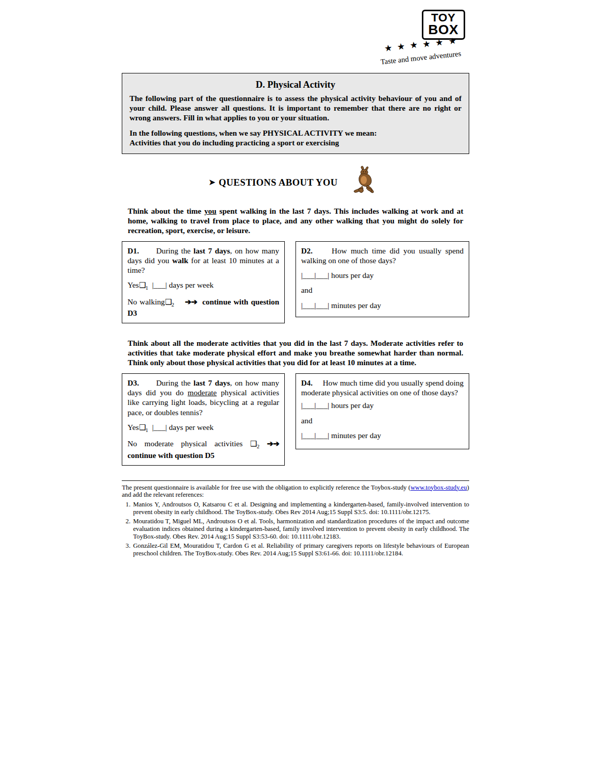TOY BOX
★ ★ ★ ★ ★ ★
Taste and move adventures
D. Physical Activity
The following part of the questionnaire is to assess the physical activity behaviour of you and of your child. Please answer all questions. It is important to remember that there are no right or wrong answers. Fill in what applies to you or your situation.
In the following questions, when we say PHYSICAL ACTIVITY we mean:
Activities that you do including practicing a sport or exercising
➤QUESTIONS ABOUT YOU
Think about the time you spent walking in the last 7 days. This includes walking at work and at home, walking to travel from place to place, and any other walking that you might do solely for recreation, sport, exercise, or leisure.
D1. During the last 7 days, on how many days did you walk for at least 10 minutes at a time?
Yes❑1 |___| days per week
No walking❑2 ➔➔ continue with question D3
D2. How much time did you usually spend walking on one of those days?
|___|___| hours per day
and
|___|___| minutes per day
Think about all the moderate activities that you did in the last 7 days. Moderate activities refer to activities that take moderate physical effort and make you breathe somewhat harder than normal. Think only about those physical activities that you did for at least 10 minutes at a time.
D3. During the last 7 days, on how many days did you do moderate physical activities like carrying light loads, bicycling at a regular pace, or doubles tennis?
Yes❑1 |___| days per week
No moderate physical activities ❑2 ➔➔ continue with question D5
D4. How much time did you usually spend doing moderate physical activities on one of those days?
|___|___| hours per day
and
|___|___| minutes per day
The present questionnaire is available for free use with the obligation to explicitly reference the Toybox-study (www.toybox-study.eu) and add the relevant references:
Manios Y, Androutsos O, Katsarou C et al. Designing and implementing a kindergarten-based, family-involved intervention to prevent obesity in early childhood. The ToyBox-study. Obes Rev 2014 Aug;15 Suppl S3:5. doi: 10.1111/obr.12175.
Mouratidou T, Miguel ML, Androutsos O et al. Tools, harmonization and standardization procedures of the impact and outcome evaluation indices obtained during a kindergarten-based, family involved intervention to prevent obesity in early childhood. The ToyBox-study. Obes Rev. 2014 Aug;15 Suppl S3:53-60. doi: 10.1111/obr.12183.
González-Gil EM, Mouratidou T, Cardon G et al. Reliability of primary caregivers reports on lifestyle behaviours of European preschool children. The ToyBox-study. Obes Rev. 2014 Aug;15 Suppl S3:61-66. doi: 10.1111/obr.12184.